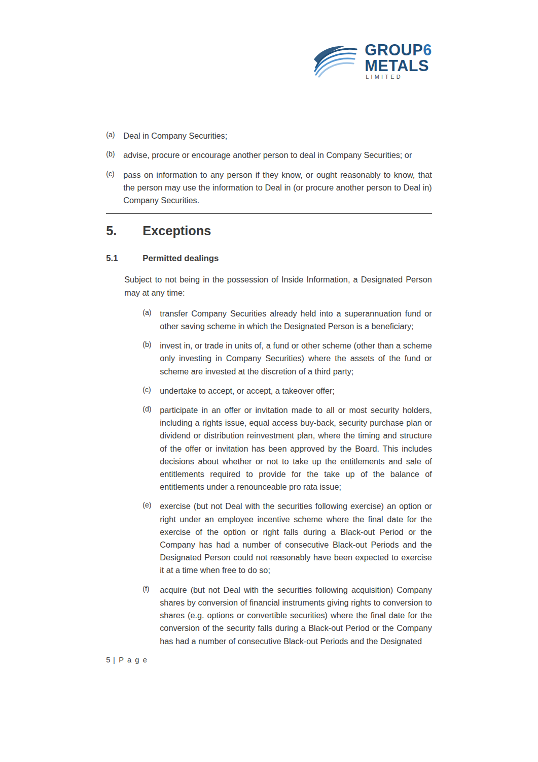GROUP6
METALS
LIMITED
(a) Deal in Company Securities;
(b) advise, procure or encourage another person to deal in Company Securities; or
(c) pass on information to any person if they know, or ought reasonably to know, that the person may use the information to Deal in (or procure another person to Deal in) Company Securities.
5. Exceptions
5.1 Permitted dealings
Subject to not being in the possession of Inside Information, a Designated Person may at any time:
(a) transfer Company Securities already held into a superannuation fund or other saving scheme in which the Designated Person is a beneficiary;
(b) invest in, or trade in units of, a fund or other scheme (other than a scheme only investing in Company Securities) where the assets of the fund or scheme are invested at the discretion of a third party;
(c) undertake to accept, or accept, a takeover offer;
(d) participate in an offer or invitation made to all or most security holders, including a rights issue, equal access buy-back, security purchase plan or dividend or distribution reinvestment plan, where the timing and structure of the offer or invitation has been approved by the Board. This includes decisions about whether or not to take up the entitlements and sale of entitlements required to provide for the take up of the balance of entitlements under a renounceable pro rata issue;
(e) exercise (but not Deal with the securities following exercise) an option or right under an employee incentive scheme where the final date for the exercise of the option or right falls during a Black-out Period or the Company has had a number of consecutive Black-out Periods and the Designated Person could not reasonably have been expected to exercise it at a time when free to do so;
(f) acquire (but not Deal with the securities following acquisition) Company shares by conversion of financial instruments giving rights to conversion to shares (e.g. options or convertible securities) where the final date for the conversion of the security falls during a Black-out Period or the Company has had a number of consecutive Black-out Periods and the Designated
5 | P a g e